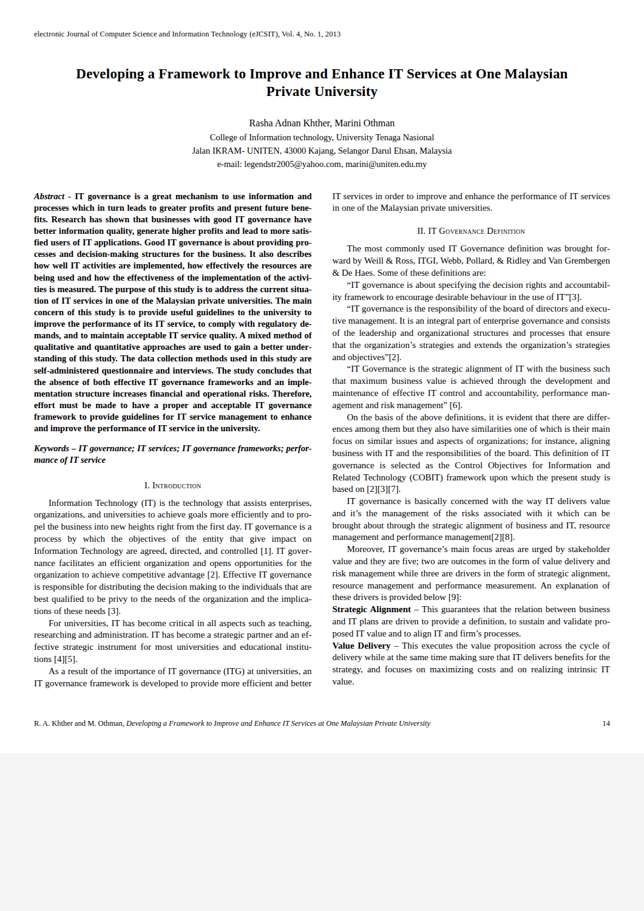electronic Journal of Computer Science and Information Technology (eJCSIT), Vol. 4, No. 1, 2013
Developing a Framework to Improve and Enhance IT Services at One Malaysian
Private University
Rasha Adnan Khther, Marini Othman
College of Information technology, University Tenaga Nasional
Jalan IKRAM- UNITEN, 43000 Kajang, Selangor Darul Ehsan, Malaysia
e-mail: legendstr2005@yahoo.com, marini@uniten.edu.my
Abstract - IT governance is a great mechanism to use information and processes which in turn leads to greater profits and present future benefits. Research has shown that businesses with good IT governance have better information quality, generate higher profits and lead to more satisfied users of IT applications. Good IT governance is about providing processes and decision-making structures for the business. It also describes how well IT activities are implemented, how effectively the resources are being used and how the effectiveness of the implementation of the activities is measured. The purpose of this study is to address the current situation of IT services in one of the Malaysian private universities. The main concern of this study is to provide useful guidelines to the university to improve the performance of its IT service, to comply with regulatory demands, and to maintain acceptable IT service quality. A mixed method of qualitative and quantitative approaches are used to gain a better understanding of this study. The data collection methods used in this study are self-administered questionnaire and interviews. The study concludes that the absence of both effective IT governance frameworks and an implementation structure increases financial and operational risks. Therefore, effort must be made to have a proper and acceptable IT governance framework to provide guidelines for IT service management to enhance and improve the performance of IT service in the university.
Keywords – IT governance; IT services; IT governance frameworks; performance of IT service
I. Introduction
Information Technology (IT) is the technology that assists enterprises, organizations, and universities to achieve goals more efficiently and to propel the business into new heights right from the first day. IT governance is a process by which the objectives of the entity that give impact on Information Technology are agreed, directed, and controlled [1]. IT governance facilitates an efficient organization and opens opportunities for the organization to achieve competitive advantage [2]. Effective IT governance is responsible for distributing the decision making to the individuals that are best qualified to be privy to the needs of the organization and the implications of these needs [3].
For universities, IT has become critical in all aspects such as teaching, researching and administration. IT has become a strategic partner and an effective strategic instrument for most universities and educational institutions [4][5].
As a result of the importance of IT governance (ITG) at universities, an IT governance framework is developed to provide more efficient and better IT services in order to improve and enhance the performance of IT services in one of the Malaysian private universities.
II. IT Governance Definition
The most commonly used IT Governance definition was brought forward by Weill & Ross, ITGI, Webb, Pollard, & Ridley and Van Grembergen & De Haes. Some of these definitions are:
“IT governance is about specifying the decision rights and accountability framework to encourage desirable behaviour in the use of IT”[3].
“IT governance is the responsibility of the board of directors and executive management. It is an integral part of enterprise governance and consists of the leadership and organizational structures and processes that ensure that the organization’s strategies and extends the organization’s strategies and objectives”[2].
“IT Governance is the strategic alignment of IT with the business such that maximum business value is achieved through the development and maintenance of effective IT control and accountability, performance management and risk management” [6].
On the basis of the above definitions, it is evident that there are differences among them but they also have similarities one of which is their main focus on similar issues and aspects of organizations; for instance, aligning business with IT and the responsibilities of the board. This definition of IT governance is selected as the Control Objectives for Information and Related Technology (COBIT) framework upon which the present study is based on [2][3][7].
IT governance is basically concerned with the way IT delivers value and it’s the management of the risks associated with it which can be brought about through the strategic alignment of business and IT, resource management and performance management[2][8].
Moreover, IT governance’s main focus areas are urged by stakeholder value and they are five; two are outcomes in the form of value delivery and risk management while three are drivers in the form of strategic alignment, resource management and performance measurement. An explanation of these drivers is provided below [9]:
Strategic Alignment – This guarantees that the relation between business and IT plans are driven to provide a definition, to sustain and validate proposed IT value and to align IT and firm’s processes.
Value Delivery – This executes the value proposition across the cycle of delivery while at the same time making sure that IT delivers benefits for the strategy, and focuses on maximizing costs and on realizing intrinsic IT value.
R. A. Khther and M. Othman, Developing a Framework to Improve and Enhance IT Services at One Malaysian Private University
14